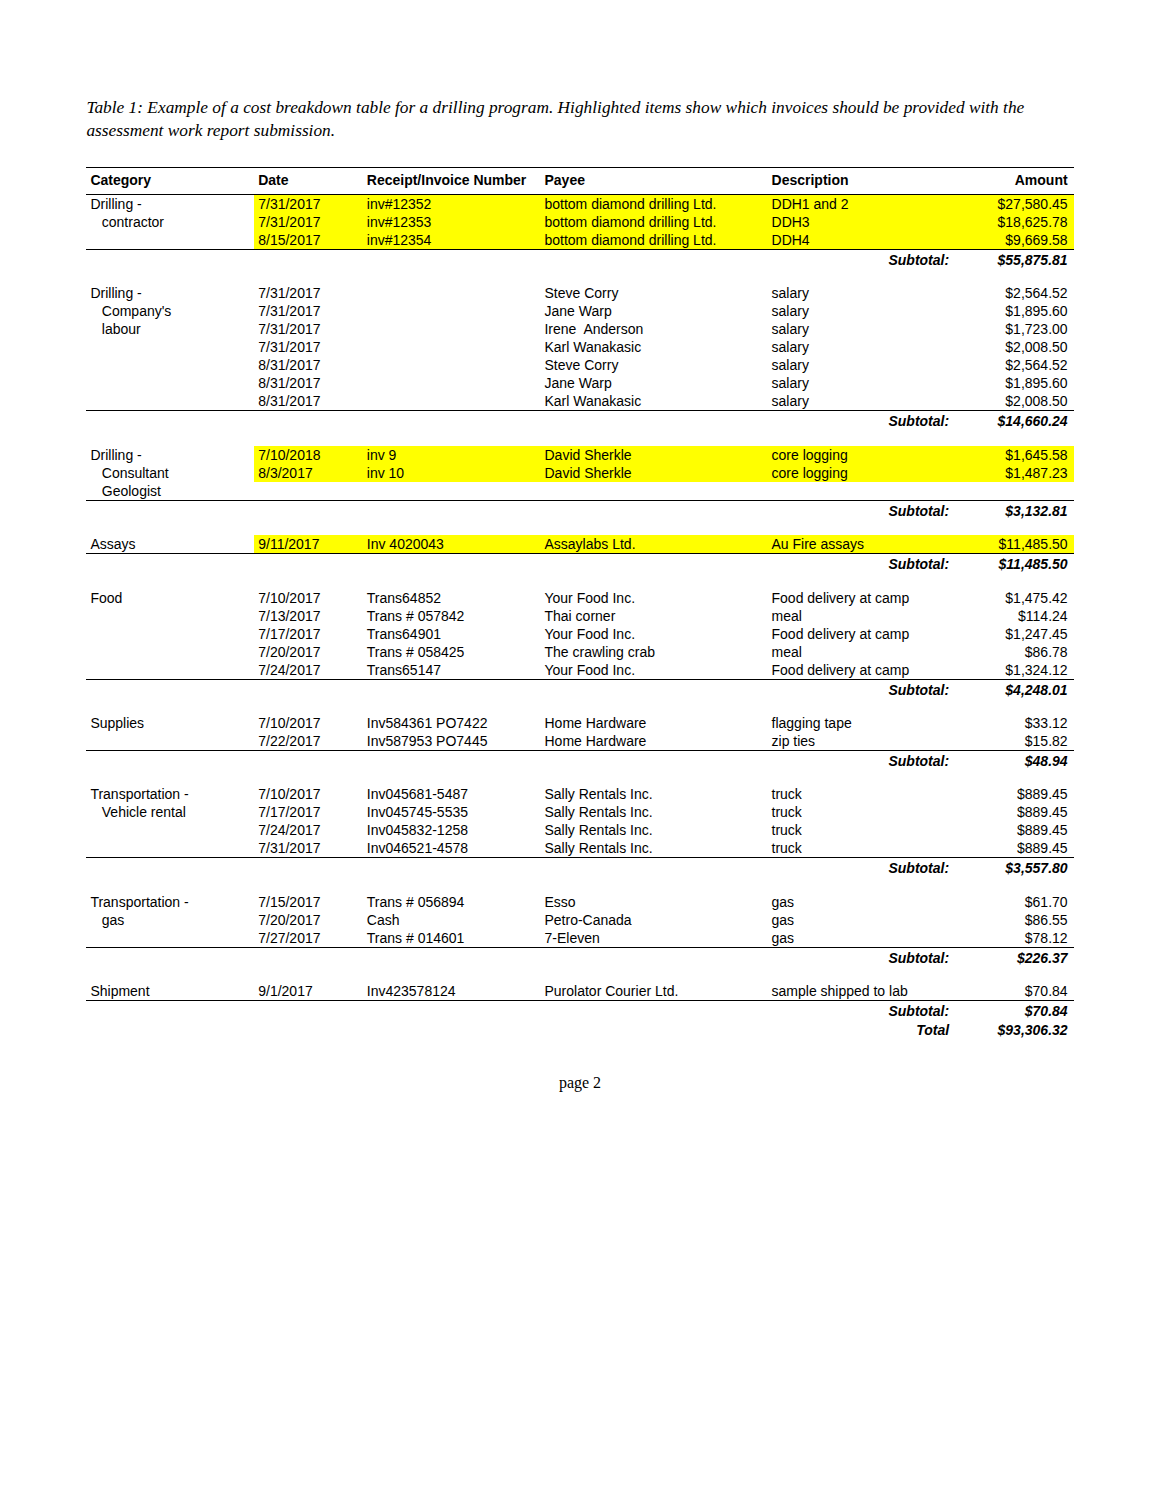Table 1: Example of a cost breakdown table for a drilling program. Highlighted items show which invoices should be provided with the assessment work report submission.
| Category | Date | Receipt/Invoice Number | Payee | Description | Amount |
| --- | --- | --- | --- | --- | --- |
| Drilling - | 7/31/2017 | inv#12352 | bottom diamond drilling Ltd. | DDH1 and 2 | $27,580.45 |
| contractor | 7/31/2017 | inv#12353 | bottom diamond drilling Ltd. | DDH3 | $18,625.78 |
| | 8/15/2017 | inv#12354 | bottom diamond drilling Ltd. | DDH4 | $9,669.58 |
| | | | | Subtotal: | $55,875.81 |
| Drilling - | 7/31/2017 | | Steve Corry | salary | $2,564.52 |
| Company's | 7/31/2017 | | Jane Warp | salary | $1,895.60 |
| labour | 7/31/2017 | | Irene Anderson | salary | $1,723.00 |
| | 7/31/2017 | | Karl Wanakasic | salary | $2,008.50 |
| | 8/31/2017 | | Steve Corry | salary | $2,564.52 |
| | 8/31/2017 | | Jane Warp | salary | $1,895.60 |
| | 8/31/2017 | | Karl Wanakasic | salary | $2,008.50 |
| | | | | Subtotal: | $14,660.24 |
| Drilling - | 7/10/2018 | inv 9 | David Sherkle | core logging | $1,645.58 |
| Consultant | 8/3/2017 | inv 10 | David Sherkle | core logging | $1,487.23 |
| Geologist | | | | | |
| | | | | Subtotal: | $3,132.81 |
| Assays | 9/11/2017 | Inv 4020043 | Assaylabs Ltd. | Au Fire assays | $11,485.50 |
| | | | | Subtotal: | $11,485.50 |
| Food | 7/10/2017 | Trans64852 | Your Food Inc. | Food delivery at camp | $1,475.42 |
| | 7/13/2017 | Trans # 057842 | Thai corner | meal | $114.24 |
| | 7/17/2017 | Trans64901 | Your Food Inc. | Food delivery at camp | $1,247.45 |
| | 7/20/2017 | Trans # 058425 | The crawling crab | meal | $86.78 |
| | 7/24/2017 | Trans65147 | Your Food Inc. | Food delivery at camp | $1,324.12 |
| | | | | Subtotal: | $4,248.01 |
| Supplies | 7/10/2017 | Inv584361 PO7422 | Home Hardware | flagging tape | $33.12 |
| | 7/22/2017 | Inv587953 PO7445 | Home Hardware | zip ties | $15.82 |
| | | | | Subtotal: | $48.94 |
| Transportation - | 7/10/2017 | Inv045681-5487 | Sally Rentals Inc. | truck | $889.45 |
| Vehicle rental | 7/17/2017 | Inv045745-5535 | Sally Rentals Inc. | truck | $889.45 |
| | 7/24/2017 | Inv045832-1258 | Sally Rentals Inc. | truck | $889.45 |
| | 7/31/2017 | Inv046521-4578 | Sally Rentals Inc. | truck | $889.45 |
| | | | | Subtotal: | $3,557.80 |
| Transportation - | 7/15/2017 | Trans # 056894 | Esso | gas | $61.70 |
| gas | 7/20/2017 | Cash | Petro-Canada | gas | $86.55 |
| | 7/27/2017 | Trans # 014601 | 7-Eleven | gas | $78.12 |
| | | | | Subtotal: | $226.37 |
| Shipment | 9/1/2017 | Inv423578124 | Purolator Courier Ltd. | sample shipped to lab | $70.84 |
| | | | | Subtotal: | $70.84 |
| | | | | Total | $93,306.32 |
page 2